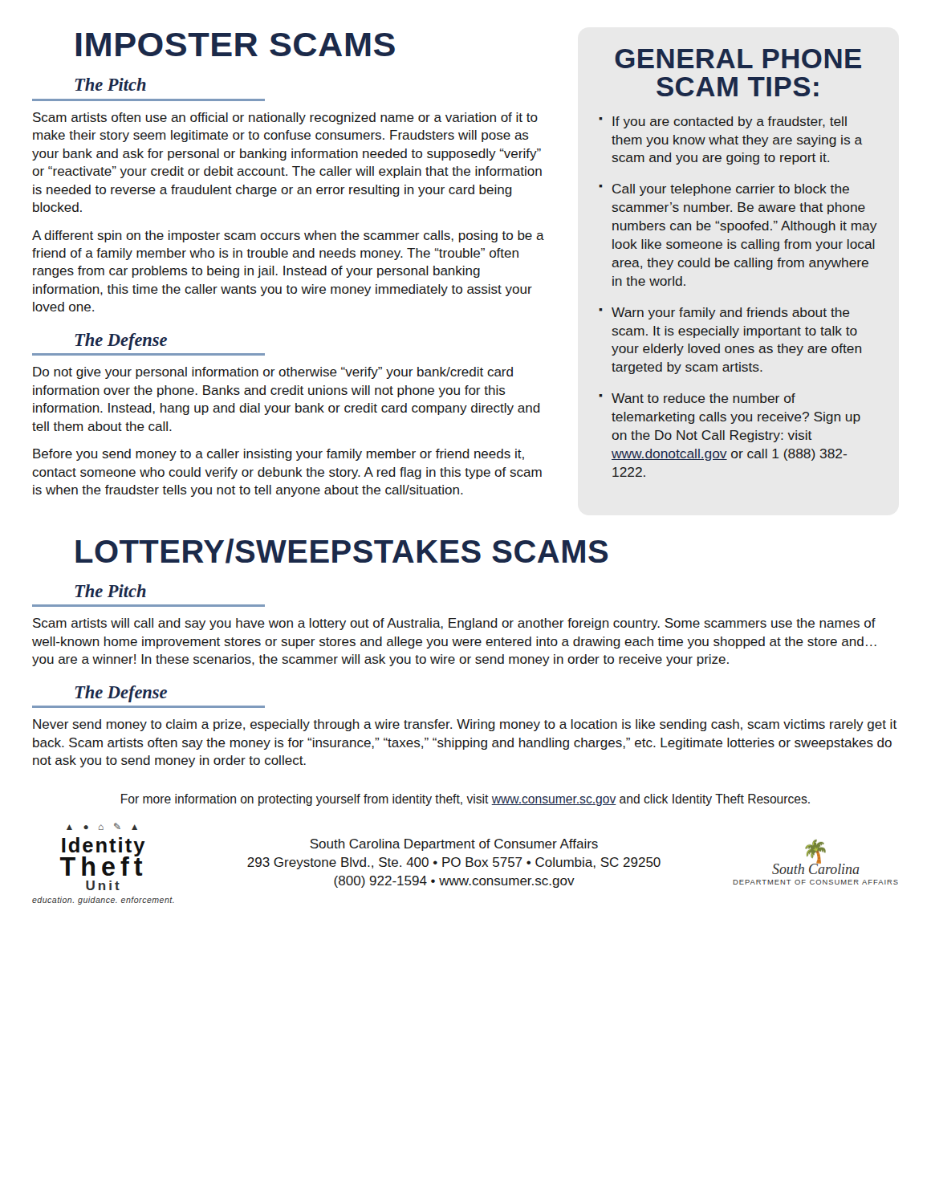Imposter Scams
The Pitch
Scam artists often use an official or nationally recognized name or a variation of it to make their story seem legitimate or to confuse consumers. Fraudsters will pose as your bank and ask for personal or banking information needed to supposedly “verify” or “reactivate” your credit or debit account. The caller will explain that the information is needed to reverse a fraudulent charge or an error resulting in your card being blocked.
A different spin on the imposter scam occurs when the scammer calls, posing to be a friend of a family member who is in trouble and needs money. The “trouble” often ranges from car problems to being in jail. Instead of your personal banking information, this time the caller wants you to wire money immediately to assist your loved one.
The Defense
Do not give your personal information or otherwise “verify” your bank/credit card information over the phone. Banks and credit unions will not phone you for this information. Instead, hang up and dial your bank or credit card company directly and tell them about the call.
Before you send money to a caller insisting your family member or friend needs it, contact someone who could verify or debunk the story. A red flag in this type of scam is when the fraudster tells you not to tell anyone about the call/situation.
General Phone
Scam Tips:
If you are contacted by a fraudster, tell them you know what they are saying is a scam and you are going to report it.
Call your telephone carrier to block the scammer’s number. Be aware that phone numbers can be “spoofed.” Although it may look like someone is calling from your local area, they could be calling from anywhere in the world.
Warn your family and friends about the scam. It is especially important to talk to your elderly loved ones as they are often targeted by scam artists.
Want to reduce the number of telemarketing calls you receive? Sign up on the Do Not Call Registry: visit www.donotcall.gov or call 1 (888) 382-1222.
Lottery/Sweepstakes Scams
The Pitch
Scam artists will call and say you have won a lottery out of Australia, England or another foreign country. Some scammers use the names of well-known home improvement stores or super stores and allege you were entered into a drawing each time you shopped at the store and… you are a winner! In these scenarios, the scammer will ask you to wire or send money in order to receive your prize.
The Defense
Never send money to claim a prize, especially through a wire transfer. Wiring money to a location is like sending cash, scam victims rarely get it back. Scam artists often say the money is for “insurance,” “taxes,” “shipping and handling charges,” etc. Legitimate lotteries or sweepstakes do not ask you to send money in order to collect.
For more information on protecting yourself from identity theft, visit www.consumer.sc.gov and click Identity Theft Resources.
▲ ● ⌂ ✎ ▲ Identity Theft Unit education. guidance. enforcement.
South Carolina Department of Consumer Affairs
293 Greystone Blvd., Ste. 400 • PO Box 5757 • Columbia, SC 29250
(800) 922-1594 • www.consumer.sc.gov
🌴 South Carolina DEPARTMENT OF CONSUMER AFFAIRS